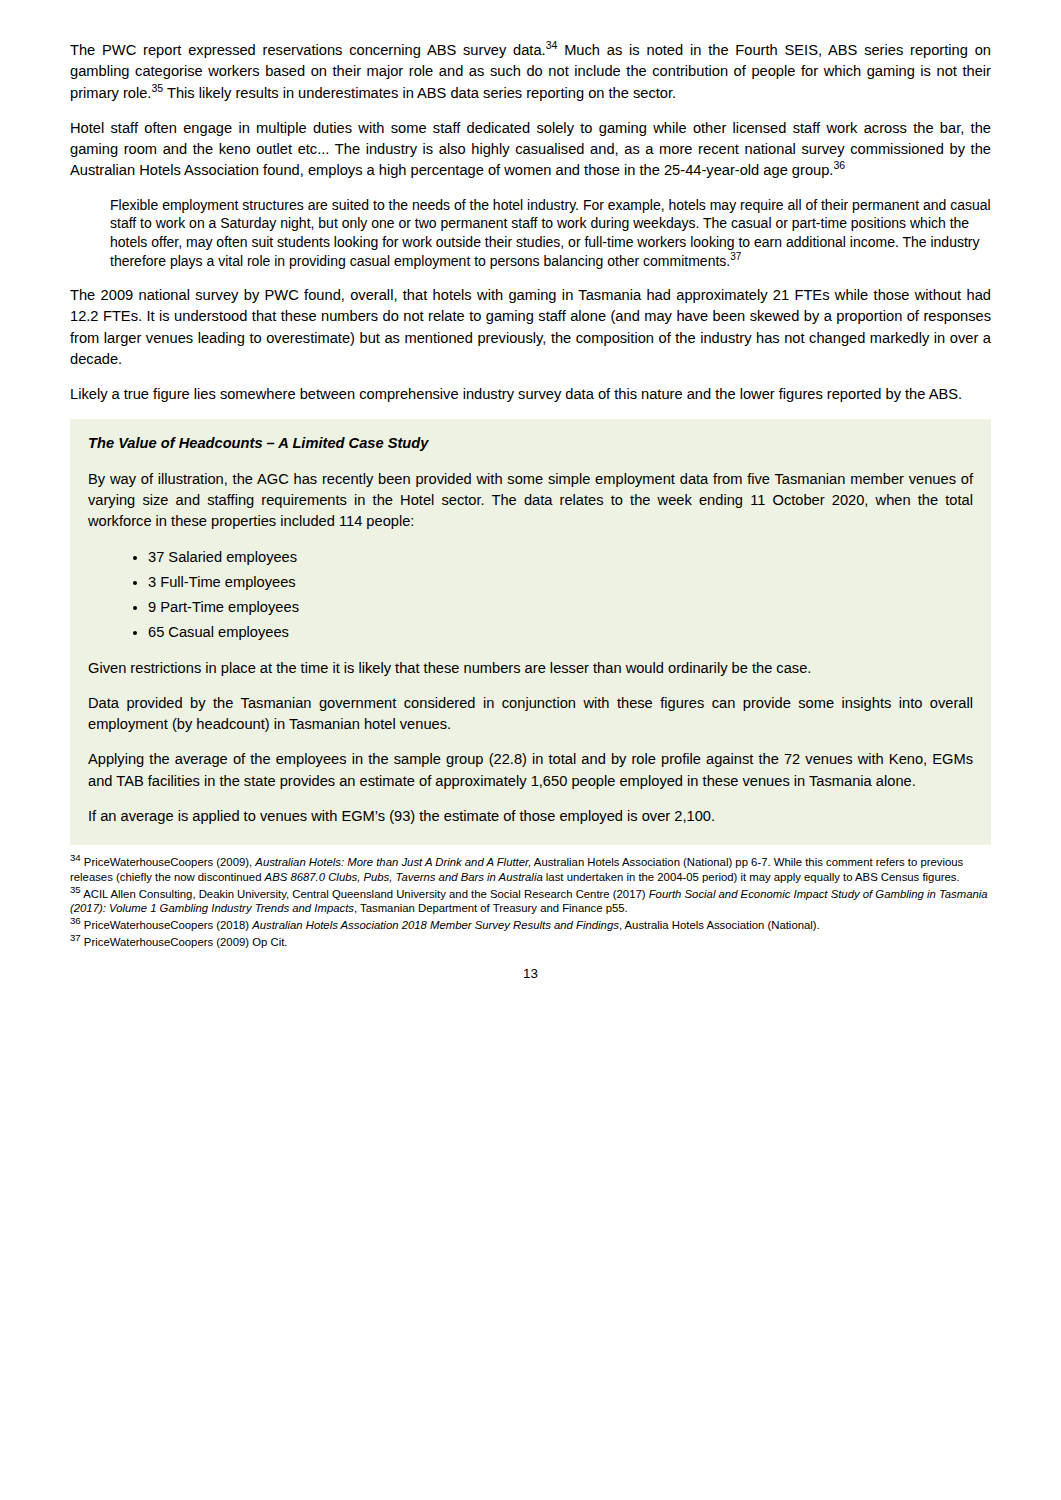The PWC report expressed reservations concerning ABS survey data.34 Much as is noted in the Fourth SEIS, ABS series reporting on gambling categorise workers based on their major role and as such do not include the contribution of people for which gaming is not their primary role.35 This likely results in underestimates in ABS data series reporting on the sector.
Hotel staff often engage in multiple duties with some staff dedicated solely to gaming while other licensed staff work across the bar, the gaming room and the keno outlet etc... The industry is also highly casualised and, as a more recent national survey commissioned by the Australian Hotels Association found, employs a high percentage of women and those in the 25-44-year-old age group.36
Flexible employment structures are suited to the needs of the hotel industry. For example, hotels may require all of their permanent and casual staff to work on a Saturday night, but only one or two permanent staff to work during weekdays. The casual or part-time positions which the hotels offer, may often suit students looking for work outside their studies, or full-time workers looking to earn additional income. The industry therefore plays a vital role in providing casual employment to persons balancing other commitments.37
The 2009 national survey by PWC found, overall, that hotels with gaming in Tasmania had approximately 21 FTEs while those without had 12.2 FTEs. It is understood that these numbers do not relate to gaming staff alone (and may have been skewed by a proportion of responses from larger venues leading to overestimate) but as mentioned previously, the composition of the industry has not changed markedly in over a decade.
Likely a true figure lies somewhere between comprehensive industry survey data of this nature and the lower figures reported by the ABS.
The Value of Headcounts – A Limited Case Study
By way of illustration, the AGC has recently been provided with some simple employment data from five Tasmanian member venues of varying size and staffing requirements in the Hotel sector. The data relates to the week ending 11 October 2020, when the total workforce in these properties included 114 people:
37 Salaried employees
3 Full-Time employees
9 Part-Time employees
65 Casual employees
Given restrictions in place at the time it is likely that these numbers are lesser than would ordinarily be the case.
Data provided by the Tasmanian government considered in conjunction with these figures can provide some insights into overall employment (by headcount) in Tasmanian hotel venues.
Applying the average of the employees in the sample group (22.8) in total and by role profile against the 72 venues with Keno, EGMs and TAB facilities in the state provides an estimate of approximately 1,650 people employed in these venues in Tasmania alone.
If an average is applied to venues with EGM’s (93) the estimate of those employed is over 2,100.
34 PriceWaterhouseCoopers (2009), Australian Hotels: More than Just A Drink and A Flutter, Australian Hotels Association (National) pp 6-7. While this comment refers to previous releases (chiefly the now discontinued ABS 8687.0 Clubs, Pubs, Taverns and Bars in Australia last undertaken in the 2004-05 period) it may apply equally to ABS Census figures.
35 ACIL Allen Consulting, Deakin University, Central Queensland University and the Social Research Centre (2017) Fourth Social and Economic Impact Study of Gambling in Tasmania (2017): Volume 1 Gambling Industry Trends and Impacts, Tasmanian Department of Treasury and Finance p55.
36 PriceWaterhouseCoopers (2018) Australian Hotels Association 2018 Member Survey Results and Findings, Australia Hotels Association (National).
37 PriceWaterhouseCoopers (2009) Op Cit.
13